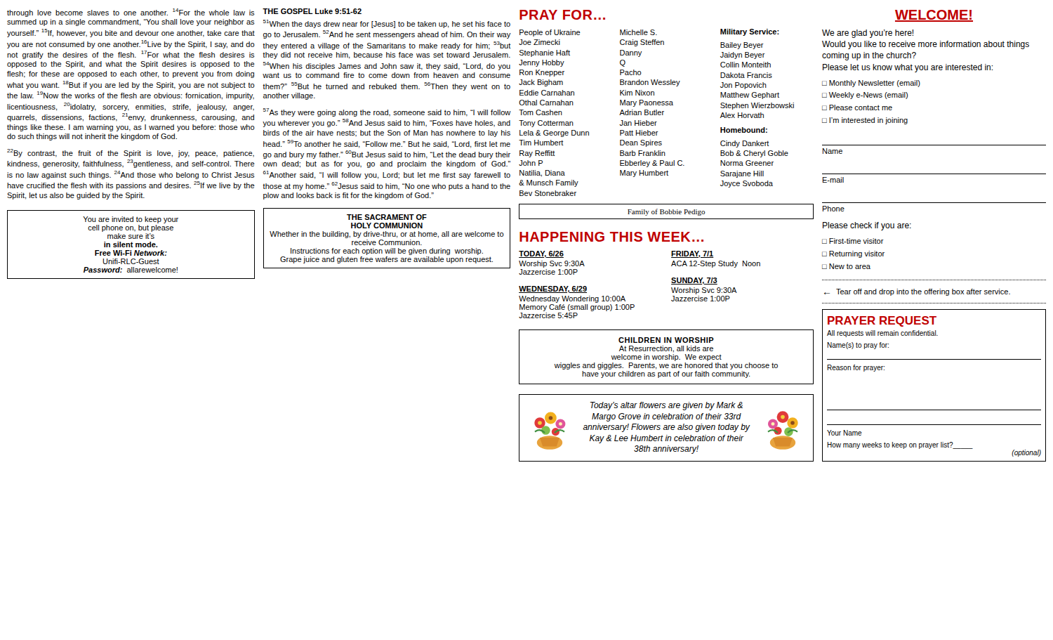through love become slaves to one another. 14For the whole law is summed up in a single commandment, “You shall love your neighbor as yourself.” 15If, however, you bite and devour one another, take care that you are not consumed by one another.16Live by the Spirit, I say, and do not gratify the desires of the flesh. 17For what the flesh desires is opposed to the Spirit, and what the Spirit desires is opposed to the flesh; for these are opposed to each other, to prevent you from doing what you want. 18But if you are led by the Spirit, you are not subject to the law. 19Now the works of the flesh are obvious: fornication, impurity, licentiousness, 20idolatry, sorcery, enmities, strife, jealousy, anger, quarrels, dissensions, factions, 21envy, drunkenness, carousing, and things like these. I am warning you, as I warned you before: those who do such things will not inherit the kingdom of God.
22By contrast, the fruit of the Spirit is love, joy, peace, patience, kindness, generosity, faithfulness, 23gentleness, and self-control. There is no law against such things. 24And those who belong to Christ Jesus have crucified the flesh with its passions and desires. 25If we live by the Spirit, let us also be guided by the Spirit.
You are invited to keep your
cell phone on, but please
make sure it’s
in silent mode.
Free Wi-Fi Network:
Unifi-RLC-Guest
Password: allarewelcome!
THE GOSPEL Luke 9:51-62
51When the days drew near for [Jesus] to be taken up, he set his face to go to Jerusalem. 52And he sent messengers ahead of him. On their way they entered a village of the Samaritans to make ready for him; 53but they did not receive him, because his face was set toward Jerusalem. 54When his disciples James and John saw it, they said, “Lord, do you want us to command fire to come down from heaven and consume them?” 55But he turned and rebuked them. 56Then they went on to another village.
57As they were going along the road, someone said to him, “I will follow you wherever you go.” 58And Jesus said to him, “Foxes have holes, and birds of the air have nests; but the Son of Man has nowhere to lay his head.” 59To another he said, “Follow me.” But he said, “Lord, first let me go and bury my father.” 60But Jesus said to him, “Let the dead bury their own dead; but as for you, go and proclaim the kingdom of God.” 61Another said, “I will follow you, Lord; but let me first say farewell to those at my home.” 62Jesus said to him, “No one who puts a hand to the plow and looks back is fit for the kingdom of God.”
THE SACRAMENT OF
HOLY COMMUNION
Whether in the building, by drive-thru, or at home, all are welcome to receive Communion.
Instructions for each option will be given during worship.
Grape juice and gluten free wafers are available upon request.
PRAY FOR…
People of Ukraine
Joe Zimecki
Stephanie Haft
Jenny Hobby
Ron Knepper
Jack Bigham
Eddie Carnahan
Othal Carnahan
Tom Cashen
Tony Cotterman
Lela & George Dunn
Tim Humbert
Ray Reffitt
John P
Natilia, Diana
& Munsch Family
Bev Stonebraker
Michelle S.
Craig Steffen
Danny
Q
Pacho
Brandon Wessley
Kim Nixon
Mary Paonessa
Adrian Butler
Jan Hieber
Patt Hieber
Dean Spires
Barb Franklin
Ebberley & Paul C.
Mary Humbert
Military Service:
Bailey Beyer
Jaidyn Beyer
Collin Monteith
Dakota Francis
Jon Popovich
Matthew Gephart
Stephen Wierzbowski
Alex Horvath
Homebound:
Cindy Dankert
Bob & Cheryl Goble
Norma Greener
Sarajane Hill
Joyce Svoboda
Family of Bobbie Pedigo
HAPPENING THIS WEEK…
TODAY, 6/26
Worship Svc 9:30A
Jazzercise 1:00P
WEDNESDAY, 6/29
Wednesday Wondering 10:00A
Memory Café (small group) 1:00P
Jazzercise 5:45P
FRIDAY, 7/1
ACA 12-Step Study Noon
SUNDAY, 7/3
Worship Svc 9:30A
Jazzercise 1:00P
CHILDREN IN WORSHIP
At Resurrection, all kids are
welcome in worship. We expect
wiggles and giggles. Parents, we are honored that you choose to
have your children as part of our faith community.
Today’s altar flowers are given by Mark & Margo Grove in celebration of their 33rd anniversary! Flowers are also given today by Kay & Lee Humbert in celebration of their 38th anniversary!
WELCOME!
We are glad you’re here!
Would you like to receive more information about things coming up in the church?
Please let us know what you are interested in:
□ Monthly Newsletter (email)
□ Weekly e-News (email)
□ Please contact me
□ I’m interested in joining
Name
E-mail
Phone
Please check if you are:
□ First-time visitor
□ Returning visitor
□ New to area
← Tear off and drop into the offering box after service.
PRAYER REQUEST
All requests will remain confidential.
Name(s) to pray for:
Reason for prayer:
Your Name
How many weeks to keep on prayer list?_____
(optional)